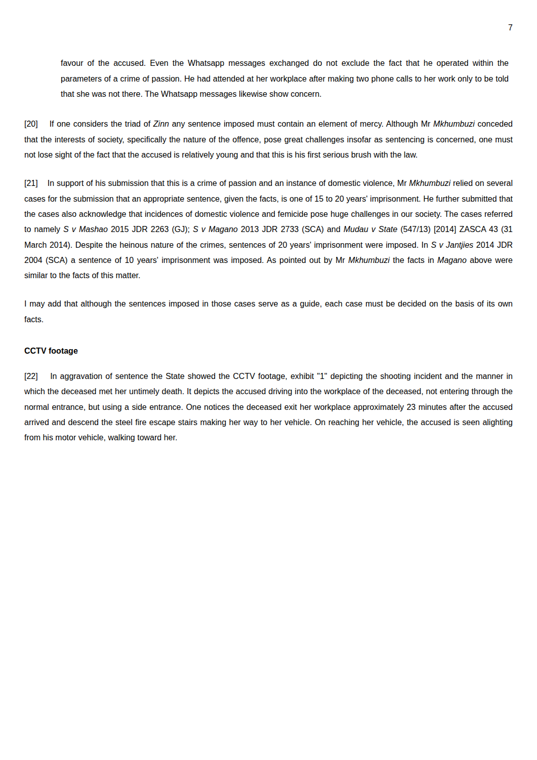7
favour of the accused. Even the Whatsapp messages exchanged do not exclude the fact that he operated within the parameters of a crime of passion. He had attended at her workplace after making two phone calls to her work only to be told that she was not there. The Whatsapp messages likewise show concern.
[20] If one considers the triad of Zinn any sentence imposed must contain an element of mercy. Although Mr Mkhumbuzi conceded that the interests of society, specifically the nature of the offence, pose great challenges insofar as sentencing is concerned, one must not lose sight of the fact that the accused is relatively young and that this is his first serious brush with the law.
[21] In support of his submission that this is a crime of passion and an instance of domestic violence, Mr Mkhumbuzi relied on several cases for the submission that an appropriate sentence, given the facts, is one of 15 to 20 years' imprisonment. He further submitted that the cases also acknowledge that incidences of domestic violence and femicide pose huge challenges in our society. The cases referred to namely S v Mashao 2015 JDR 2263 (GJ); S v Magano 2013 JDR 2733 (SCA) and Mudau v State (547/13) [2014] ZASCA 43 (31 March 2014). Despite the heinous nature of the crimes, sentences of 20 years' imprisonment were imposed. In S v Jantjies 2014 JDR 2004 (SCA) a sentence of 10 years' imprisonment was imposed. As pointed out by Mr Mkhumbuzi the facts in Magano above were similar to the facts of this matter.
I may add that although the sentences imposed in those cases serve as a guide, each case must be decided on the basis of its own facts.
CCTV footage
[22] In aggravation of sentence the State showed the CCTV footage, exhibit "1" depicting the shooting incident and the manner in which the deceased met her untimely death. It depicts the accused driving into the workplace of the deceased, not entering through the normal entrance, but using a side entrance. One notices the deceased exit her workplace approximately 23 minutes after the accused arrived and descend the steel fire escape stairs making her way to her vehicle. On reaching her vehicle, the accused is seen alighting from his motor vehicle, walking toward her.